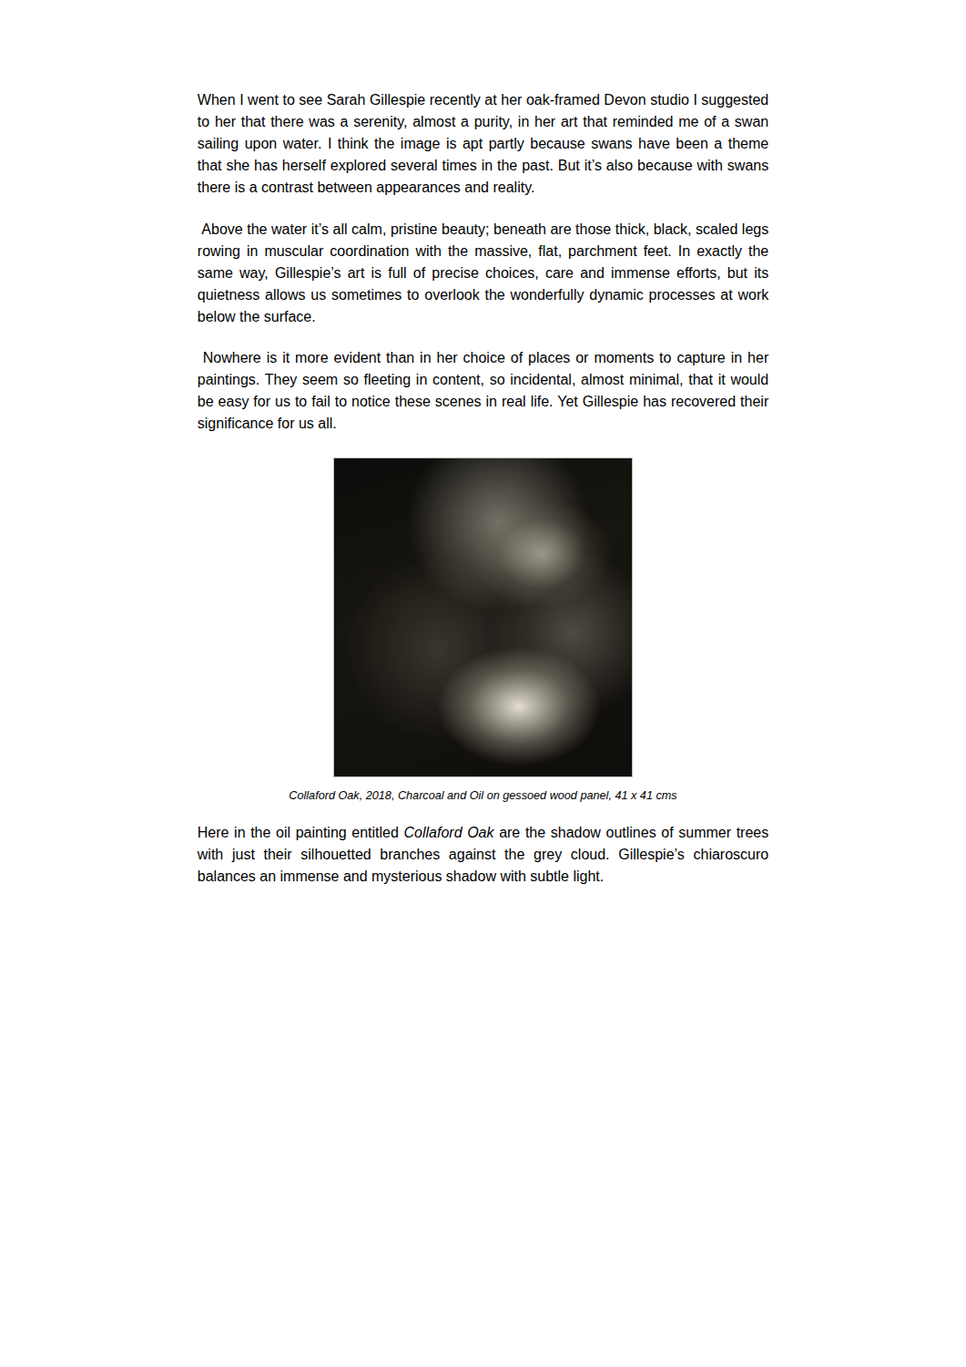When I went to see Sarah Gillespie recently at her oak-framed Devon studio I suggested to her that there was a serenity, almost a purity, in her art that reminded me of a swan sailing upon water. I think the image is apt partly because swans have been a theme that she has herself explored several times in the past. But it’s also because with swans there is a contrast between appearances and reality.
Above the water it’s all calm, pristine beauty; beneath are those thick, black, scaled legs rowing in muscular coordination with the massive, flat, parchment feet. In exactly the same way, Gillespie’s art is full of precise choices, care and immense efforts, but its quietness allows us sometimes to overlook the wonderfully dynamic processes at work below the surface.
Nowhere is it more evident than in her choice of places or moments to capture in her paintings. They seem so fleeting in content, so incidental, almost minimal, that it would be easy for us to fail to notice these scenes in real life. Yet Gillespie has recovered their significance for us all.
Collaford Oak, 2018, Charcoal and Oil on gessoed wood panel, 41 x 41 cms
Here in the oil painting entitled Collaford Oak are the shadow outlines of summer trees with just their silhouetted branches against the grey cloud. Gillespie’s chiaroscuro balances an immense and mysterious shadow with subtle light.